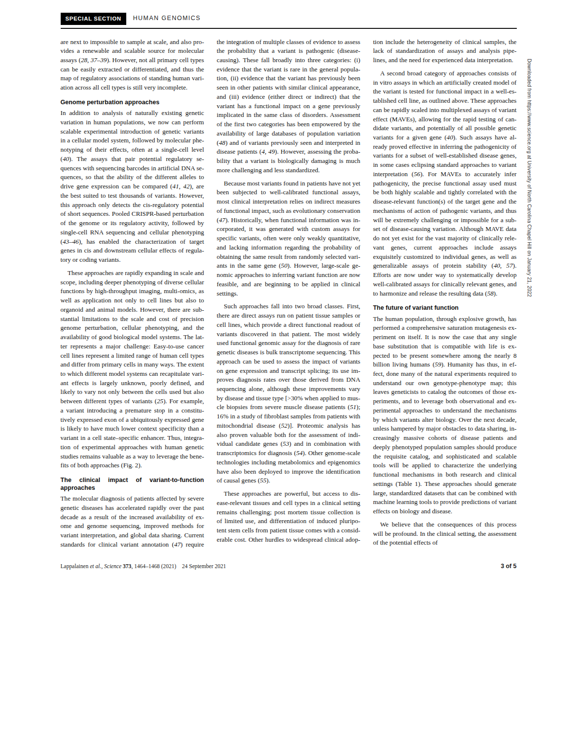Special Section
Human Genomics
Downloaded from https://www.science.org at University of North Carolina Chapel Hill on January 21, 2022
are next to impossible to sample at scale, and also provides a renewable and scalable source for molecular assays (28, 37–39). However, not all primary cell types can be easily extracted or differentiated, and thus the map of regulatory associations of standing human variation across all cell types is still very incomplete.
Genome perturbation approaches
In addition to analysis of naturally existing genetic variation in human populations, we now can perform scalable experimental introduction of genetic variants in a cellular model system, followed by molecular phenotyping of their effects, often at a single-cell level (40). The assays that pair potential regulatory sequences with sequencing barcodes in artificial DNA sequences, so that the ability of the different alleles to drive gene expression can be compared (41, 42), are the best suited to test thousands of variants. However, this approach only detects the cis-regulatory potential of short sequences. Pooled CRISPR-based perturbation of the genome or its regulatory activity, followed by single-cell RNA sequencing and cellular phenotyping (43–46), has enabled the characterization of target genes in cis and downstream cellular effects of regulatory or coding variants.
These approaches are rapidly expanding in scale and scope, including deeper phenotyping of diverse cellular functions by high-throughput imaging, multi-omics, as well as application not only to cell lines but also to organoid and animal models. However, there are substantial limitations to the scale and cost of precision genome perturbation, cellular phenotyping, and the availability of good biological model systems. The latter represents a major challenge: Easy-to-use cancer cell lines represent a limited range of human cell types and differ from primary cells in many ways. The extent to which different model systems can recapitulate variant effects is largely unknown, poorly defined, and likely to vary not only between the cells used but also between different types of variants (25). For example, a variant introducing a premature stop in a constitutively expressed exon of a ubiquitously expressed gene is likely to have much lower context specificity than a variant in a cell state–specific enhancer. Thus, integration of experimental approaches with human genetic studies remains valuable as a way to leverage the benefits of both approaches (Fig. 2).
The clinical impact of variant-to-function approaches
The molecular diagnosis of patients affected by severe genetic diseases has accelerated rapidly over the past decade as a result of the increased availability of exome and genome sequencing, improved methods for variant interpretation, and global data sharing. Current standards for clinical variant annotation (47) require the integration of multiple classes of evidence to assess the probability that a variant is pathogenic (disease-causing). These fall broadly into three categories: (i) evidence that the variant is rare in the general population, (ii) evidence that the variant has previously been seen in other patients with similar clinical appearance, and (iii) evidence (either direct or indirect) that the variant has a functional impact on a gene previously implicated in the same class of disorders. Assessment of the first two categories has been empowered by the availability of large databases of population variation (48) and of variants previously seen and interpreted in disease patients (4, 49). However, assessing the probability that a variant is biologically damaging is much more challenging and less standardized.
Because most variants found in patients have not yet been subjected to well-calibrated functional assays, most clinical interpretation relies on indirect measures of functional impact, such as evolutionary conservation (47). Historically, when functional information was incorporated, it was generated with custom assays for specific variants, often were only weakly quantitative, and lacking information regarding the probability of obtaining the same result from randomly selected variants in the same gene (50). However, large-scale genomic approaches to inferring variant function are now feasible, and are beginning to be applied in clinical settings.
Such approaches fall into two broad classes. First, there are direct assays run on patient tissue samples or cell lines, which provide a direct functional readout of variants discovered in that patient. The most widely used functional genomic assay for the diagnosis of rare genetic diseases is bulk transcriptome sequencing. This approach can be used to assess the impact of variants on gene expression and transcript splicing; its use improves diagnosis rates over those derived from DNA sequencing alone, although these improvements vary by disease and tissue type [>30% when applied to muscle biopsies from severe muscle disease patients (51); 16% in a study of fibroblast samples from patients with mitochondrial disease (52)]. Proteomic analysis has also proven valuable both for the assessment of individual candidate genes (53) and in combination with transcriptomics for diagnosis (54). Other genome-scale technologies including metabolomics and epigenomics have also been deployed to improve the identification of causal genes (55).
These approaches are powerful, but access to disease-relevant tissues and cell types in a clinical setting remains challenging; post mortem tissue collection is of limited use, and differentiation of induced pluripotent stem cells from patient tissue comes with a considerable cost. Other hurdles to widespread clinical adoption include the heterogeneity of clinical samples, the lack of standardization of assays and analysis pipelines, and the need for experienced data interpretation.
A second broad category of approaches consists of in vitro assays in which an artificially created model of the variant is tested for functional impact in a well-established cell line, as outlined above. These approaches can be rapidly scaled into multiplexed assays of variant effect (MAVEs), allowing for the rapid testing of candidate variants, and potentially of all possible genetic variants for a given gene (40). Such assays have already proved effective in inferring the pathogenicity of variants for a subset of well-established disease genes, in some cases eclipsing standard approaches to variant interpretation (56). For MAVEs to accurately infer pathogenicity, the precise functional assay used must be both highly scalable and tightly correlated with the disease-relevant function(s) of the target gene and the mechanisms of action of pathogenic variants, and thus will be extremely challenging or impossible for a subset of disease-causing variation. Although MAVE data do not yet exist for the vast majority of clinically relevant genes, current approaches include assays exquisitely customized to individual genes, as well as generalizable assays of protein stability (40, 57). Efforts are now under way to systematically develop well-calibrated assays for clinically relevant genes, and to harmonize and release the resulting data (58).
The future of variant function
The human population, through explosive growth, has performed a comprehensive saturation mutagenesis experiment on itself. It is now the case that any single base substitution that is compatible with life is expected to be present somewhere among the nearly 8 billion living humans (59). Humanity has thus, in effect, done many of the natural experiments required to understand our own genotype-phenotype map; this leaves geneticists to catalog the outcomes of those experiments, and to leverage both observational and experimental approaches to understand the mechanisms by which variants alter biology. Over the next decade, unless hampered by major obstacles to data sharing, increasingly massive cohorts of disease patients and deeply phenotyped population samples should produce the requisite catalog, and sophisticated and scalable tools will be applied to characterize the underlying functional mechanisms in both research and clinical settings (Table 1). These approaches should generate large, standardized datasets that can be combined with machine learning tools to provide predictions of variant effects on biology and disease.
We believe that the consequences of this process will be profound. In the clinical setting, the assessment of the potential effects of
Lappalainen et al., Science 373, 1464–1468 (2021) 24 September 2021
3 of 5